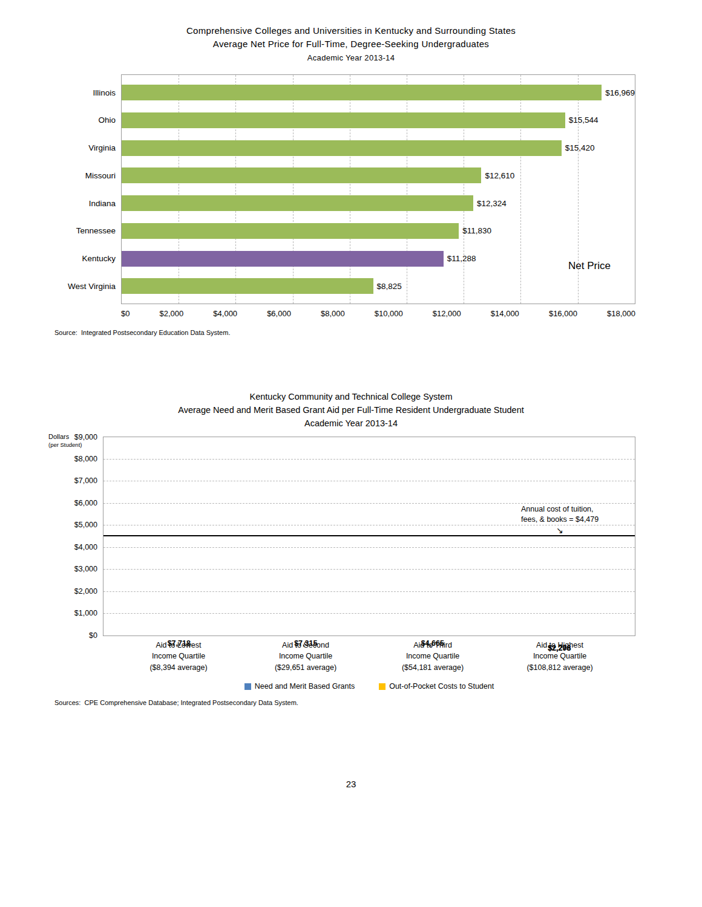Comprehensive Colleges and Universities in Kentucky and Surrounding States
Average Net Price for Full-Time, Degree-Seeking Undergraduates
Academic Year 2013-14
Illinois
$16,969
Ohio
$15,544
Virginia
$15,420
Missouri
$12,610
Indiana
$12,324
Tennessee
$11,830
Kentucky
$11,288
West Virginia
$8,825
Net Price
$0 $2,000 $4,000 $6,000 $8,000 $10,000 $12,000 $14,000 $16,000 $18,000
Source: Integrated Postsecondary Education Data System.
Kentucky Community and Technical College System
Average Need and Merit Based Grant Aid per Full-Time Resident Undergraduate Student
Academic Year 2013-14
Dollars
(per Student)
$9,000 $8,000 $7,000 $6,000 $5,000 $4,000 $3,000 $2,000 $1,000 $0
Annual cost of tuition,
fees, & books = $4,479
↘
$7,718
$7,315
$4,665
$2,206
$2,273
Aid to Lowest
Income Quartile
($8,394 average)
Aid to Second
Income Quartile
($29,651 average)
Aid to Third
Income Quartile
($54,181 average)
Aid to Highest
Income Quartile
($108,812 average)
Need and Merit Based Grants Out-of-Pocket Costs to Student
Sources: CPE Comprehensive Database; Integrated Postsecondary Data System.
23